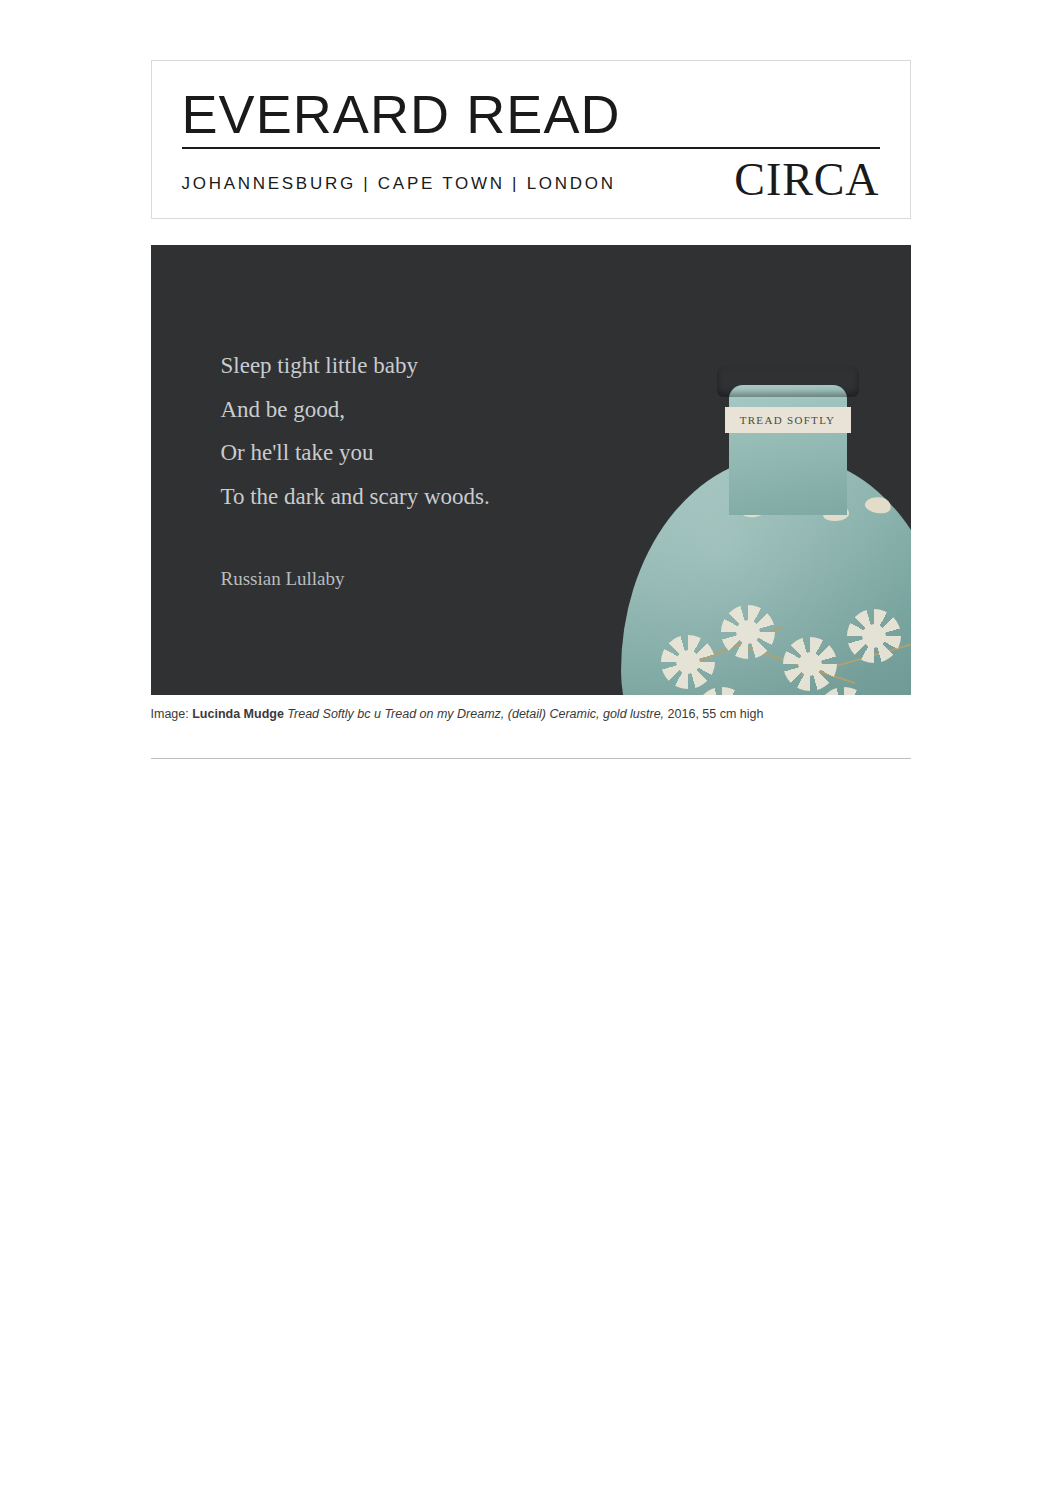EVERARD READ
JOHANNESBURG | CAPE TOWN | LONDON
CIRCA
Sleep tight little baby
And be good,
Or he'll take you
To the dark and scary woods.
Russian Lullaby
TREAD SOFTLY
Image: Lucinda Mudge Tread Softly bc u Tread on my Dreamz, (detail) Ceramic, gold lustre, 2016, 55 cm high